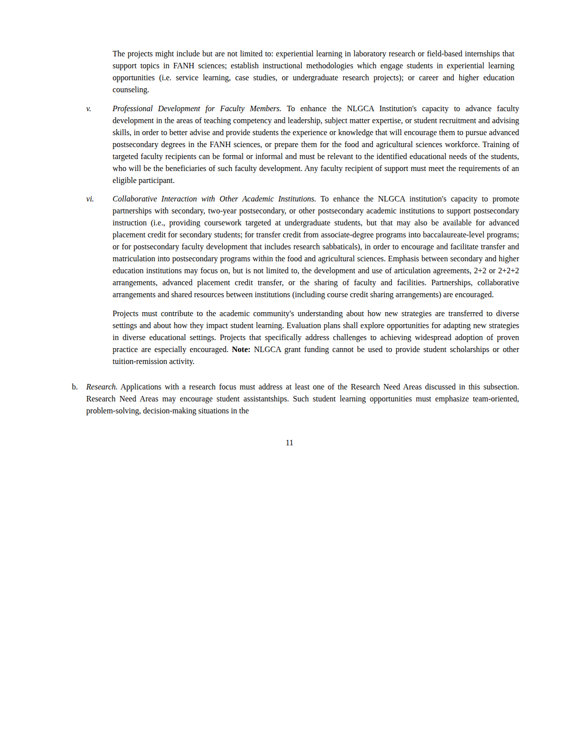The projects might include but are not limited to: experiential learning in laboratory research or field-based internships that support topics in FANH sciences; establish instructional methodologies which engage students in experiential learning opportunities (i.e. service learning, case studies, or undergraduate research projects); or career and higher education counseling.
v.
Professional Development for Faculty Members. To enhance the NLGCA Institution's capacity to advance faculty development in the areas of teaching competency and leadership, subject matter expertise, or student recruitment and advising skills, in order to better advise and provide students the experience or knowledge that will encourage them to pursue advanced postsecondary degrees in the FANH sciences, or prepare them for the food and agricultural sciences workforce. Training of targeted faculty recipients can be formal or informal and must be relevant to the identified educational needs of the students, who will be the beneficiaries of such faculty development. Any faculty recipient of support must meet the requirements of an eligible participant.
vi.
Collaborative Interaction with Other Academic Institutions. To enhance the NLGCA institution's capacity to promote partnerships with secondary, two-year postsecondary, or other postsecondary academic institutions to support postsecondary instruction (i.e., providing coursework targeted at undergraduate students, but that may also be available for advanced placement credit for secondary students; for transfer credit from associate-degree programs into baccalaureate-level programs; or for postsecondary faculty development that includes research sabbaticals), in order to encourage and facilitate transfer and matriculation into postsecondary programs within the food and agricultural sciences. Emphasis between secondary and higher education institutions may focus on, but is not limited to, the development and use of articulation agreements, 2+2 or 2+2+2 arrangements, advanced placement credit transfer, or the sharing of faculty and facilities. Partnerships, collaborative arrangements and shared resources between institutions (including course credit sharing arrangements) are encouraged.
Projects must contribute to the academic community's understanding about how new strategies are transferred to diverse settings and about how they impact student learning. Evaluation plans shall explore opportunities for adapting new strategies in diverse educational settings. Projects that specifically address challenges to achieving widespread adoption of proven practice are especially encouraged. Note: NLGCA grant funding cannot be used to provide student scholarships or other tuition-remission activity.
b.
Research. Applications with a research focus must address at least one of the Research Need Areas discussed in this subsection. Research Need Areas may encourage student assistantships. Such student learning opportunities must emphasize team-oriented, problem-solving, decision-making situations in the
11